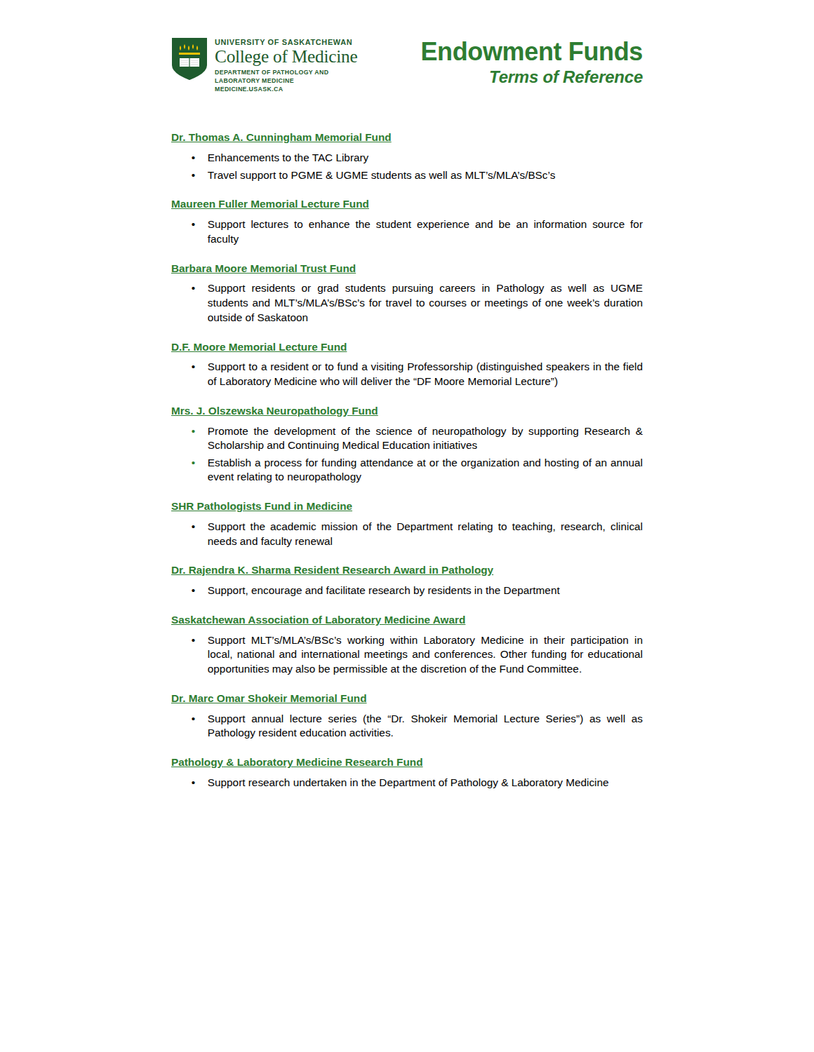University of Saskatchewan
College of Medicine
Department of Pathology and
Laboratory Medicine
medicine.usask.ca
Endowment Funds
Terms of Reference
Dr. Thomas A. Cunningham Memorial Fund
Enhancements to the TAC Library
Travel support to PGME & UGME students as well as MLT’s/MLA’s/BSc’s
Maureen Fuller Memorial Lecture Fund
Support lectures to enhance the student experience and be an information source for faculty
Barbara Moore Memorial Trust Fund
Support residents or grad students pursuing careers in Pathology as well as UGME students and MLT’s/MLA’s/BSc’s for travel to courses or meetings of one week’s duration outside of Saskatoon
D.F. Moore Memorial Lecture Fund
Support to a resident or to fund a visiting Professorship (distinguished speakers in the field of Laboratory Medicine who will deliver the “DF Moore Memorial Lecture”)
Mrs. J. Olszewska Neuropathology Fund
Promote the development of the science of neuropathology by supporting Research & Scholarship and Continuing Medical Education initiatives
Establish a process for funding attendance at or the organization and hosting of an annual event relating to neuropathology
SHR Pathologists Fund in Medicine
Support the academic mission of the Department relating to teaching, research, clinical needs and faculty renewal
Dr. Rajendra K. Sharma Resident Research Award in Pathology
Support, encourage and facilitate research by residents in the Department
Saskatchewan Association of Laboratory Medicine Award
Support MLT’s/MLA’s/BSc’s working within Laboratory Medicine in their participation in local, national and international meetings and conferences. Other funding for educational opportunities may also be permissible at the discretion of the Fund Committee.
Dr. Marc Omar Shokeir Memorial Fund
Support annual lecture series (the “Dr. Shokeir Memorial Lecture Series”) as well as Pathology resident education activities.
Pathology & Laboratory Medicine Research Fund
Support research undertaken in the Department of Pathology & Laboratory Medicine